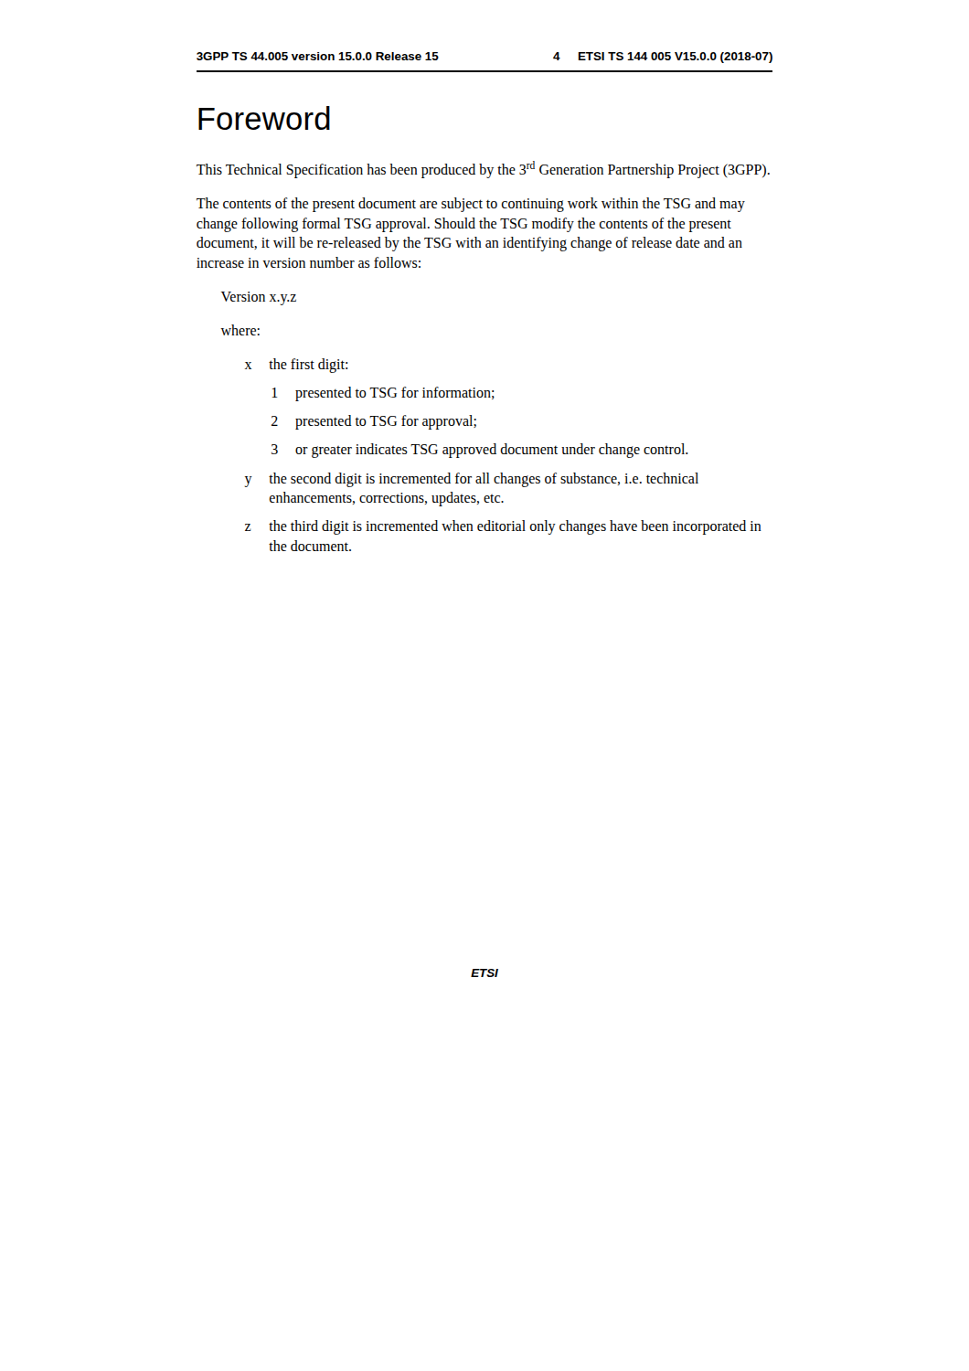3GPP TS 44.005 version 15.0.0 Release 15
4
ETSI TS 144 005 V15.0.0 (2018-07)
Foreword
This Technical Specification has been produced by the 3rd Generation Partnership Project (3GPP).
The contents of the present document are subject to continuing work within the TSG and may change following formal TSG approval. Should the TSG modify the contents of the present document, it will be re-released by the TSG with an identifying change of release date and an increase in version number as follows:
Version x.y.z
where:
x
the first digit:
1
presented to TSG for information;
2
presented to TSG for approval;
3
or greater indicates TSG approved document under change control.
y
the second digit is incremented for all changes of substance, i.e. technical enhancements, corrections, updates, etc.
z
the third digit is incremented when editorial only changes have been incorporated in the document.
ETSI